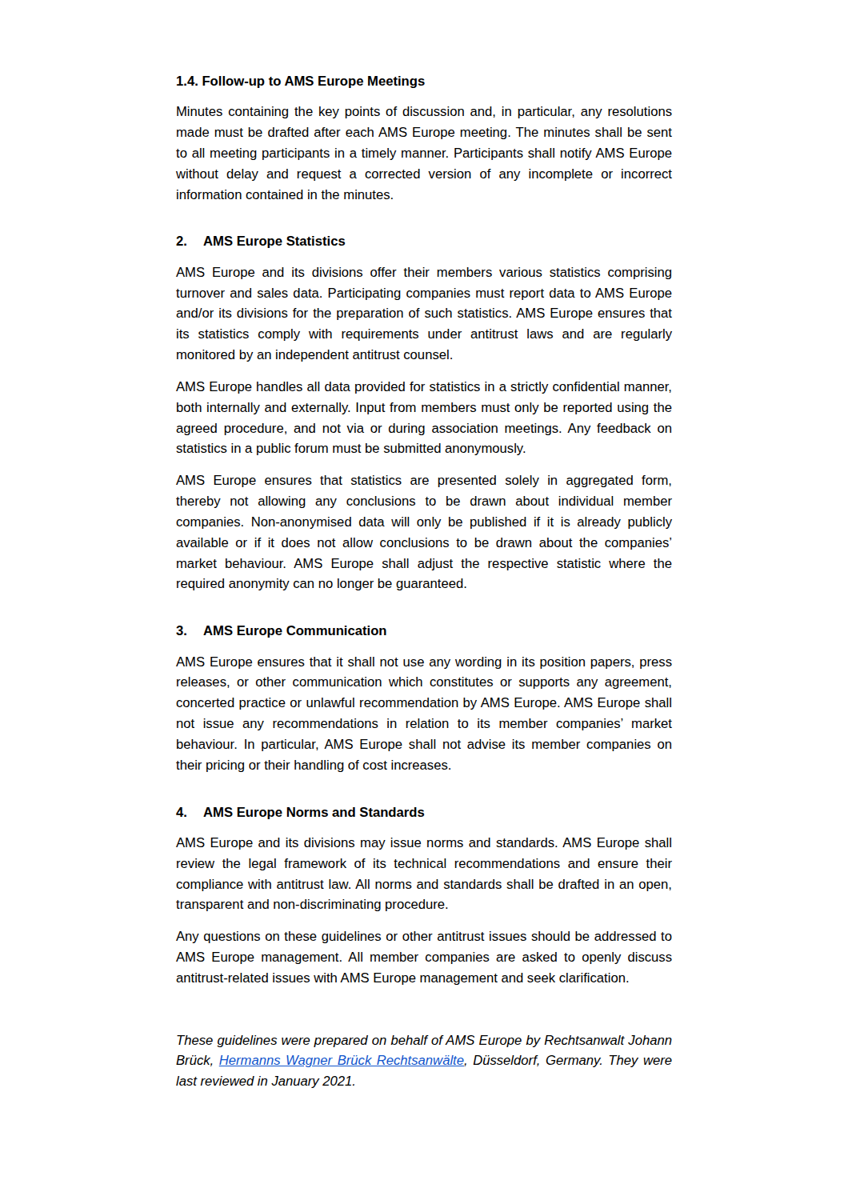1.4. Follow-up to AMS Europe Meetings
Minutes containing the key points of discussion and, in particular, any resolutions made must be drafted after each AMS Europe meeting. The minutes shall be sent to all meeting participants in a timely manner. Participants shall notify AMS Europe without delay and request a corrected version of any incomplete or incorrect information contained in the minutes.
2. AMS Europe Statistics
AMS Europe and its divisions offer their members various statistics comprising turnover and sales data. Participating companies must report data to AMS Europe and/or its divisions for the preparation of such statistics. AMS Europe ensures that its statistics comply with requirements under antitrust laws and are regularly monitored by an independent antitrust counsel.
AMS Europe handles all data provided for statistics in a strictly confidential manner, both internally and externally. Input from members must only be reported using the agreed procedure, and not via or during association meetings. Any feedback on statistics in a public forum must be submitted anonymously.
AMS Europe ensures that statistics are presented solely in aggregated form, thereby not allowing any conclusions to be drawn about individual member companies. Non-anonymised data will only be published if it is already publicly available or if it does not allow conclusions to be drawn about the companies’ market behaviour. AMS Europe shall adjust the respective statistic where the required anonymity can no longer be guaranteed.
3. AMS Europe Communication
AMS Europe ensures that it shall not use any wording in its position papers, press releases, or other communication which constitutes or supports any agreement, concerted practice or unlawful recommendation by AMS Europe. AMS Europe shall not issue any recommendations in relation to its member companies’ market behaviour. In particular, AMS Europe shall not advise its member companies on their pricing or their handling of cost increases.
4. AMS Europe Norms and Standards
AMS Europe and its divisions may issue norms and standards. AMS Europe shall review the legal framework of its technical recommendations and ensure their compliance with antitrust law. All norms and standards shall be drafted in an open, transparent and non-discriminating procedure.
Any questions on these guidelines or other antitrust issues should be addressed to AMS Europe management. All member companies are asked to openly discuss antitrust-related issues with AMS Europe management and seek clarification.
These guidelines were prepared on behalf of AMS Europe by Rechtsanwalt Johann Brück, Hermanns Wagner Brück Rechtsanwälte, Düsseldorf, Germany. They were last reviewed in January 2021.